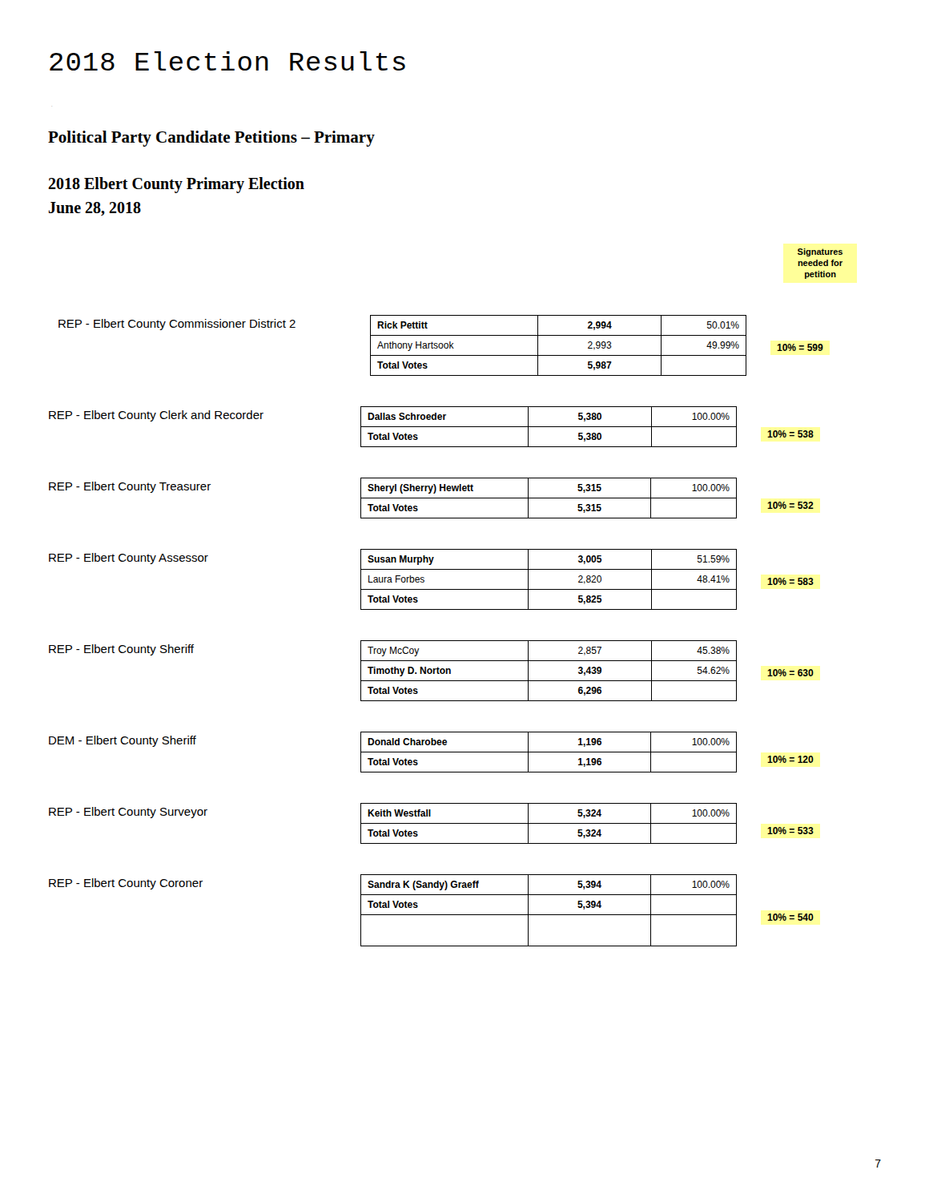2018 Election Results
.
Political Party Candidate Petitions – Primary
2018 Elbert County Primary Election
June 28, 2018
Signatures needed for petition
REP - Elbert County Commissioner District 2
| Rick Pettitt | 2,994 | 50.01% |
| Anthony Hartsook | 2,993 | 49.99% |
| Total Votes | 5,987 | |
10% = 599
REP - Elbert County Clerk and Recorder
| Dallas Schroeder | 5,380 | 100.00% |
| Total Votes | 5,380 | |
10% = 538
REP - Elbert County Treasurer
| Sheryl (Sherry) Hewlett | 5,315 | 100.00% |
| Total Votes | 5,315 | |
10% = 532
REP - Elbert County Assessor
| Susan Murphy | 3,005 | 51.59% |
| Laura Forbes | 2,820 | 48.41% |
| Total Votes | 5,825 | |
10% = 583
REP - Elbert County Sheriff
| Troy McCoy | 2,857 | 45.38% |
| Timothy D. Norton | 3,439 | 54.62% |
| Total Votes | 6,296 | |
10% = 630
DEM - Elbert County Sheriff
| Donald Charobee | 1,196 | 100.00% |
| Total Votes | 1,196 | |
10% = 120
REP - Elbert County Surveyor
| Keith Westfall | 5,324 | 100.00% |
| Total Votes | 5,324 | |
10% = 533
REP - Elbert County Coroner
| Sandra K (Sandy) Graeff | 5,394 | 100.00% |
| Total Votes | 5,394 | |
10% = 540
7